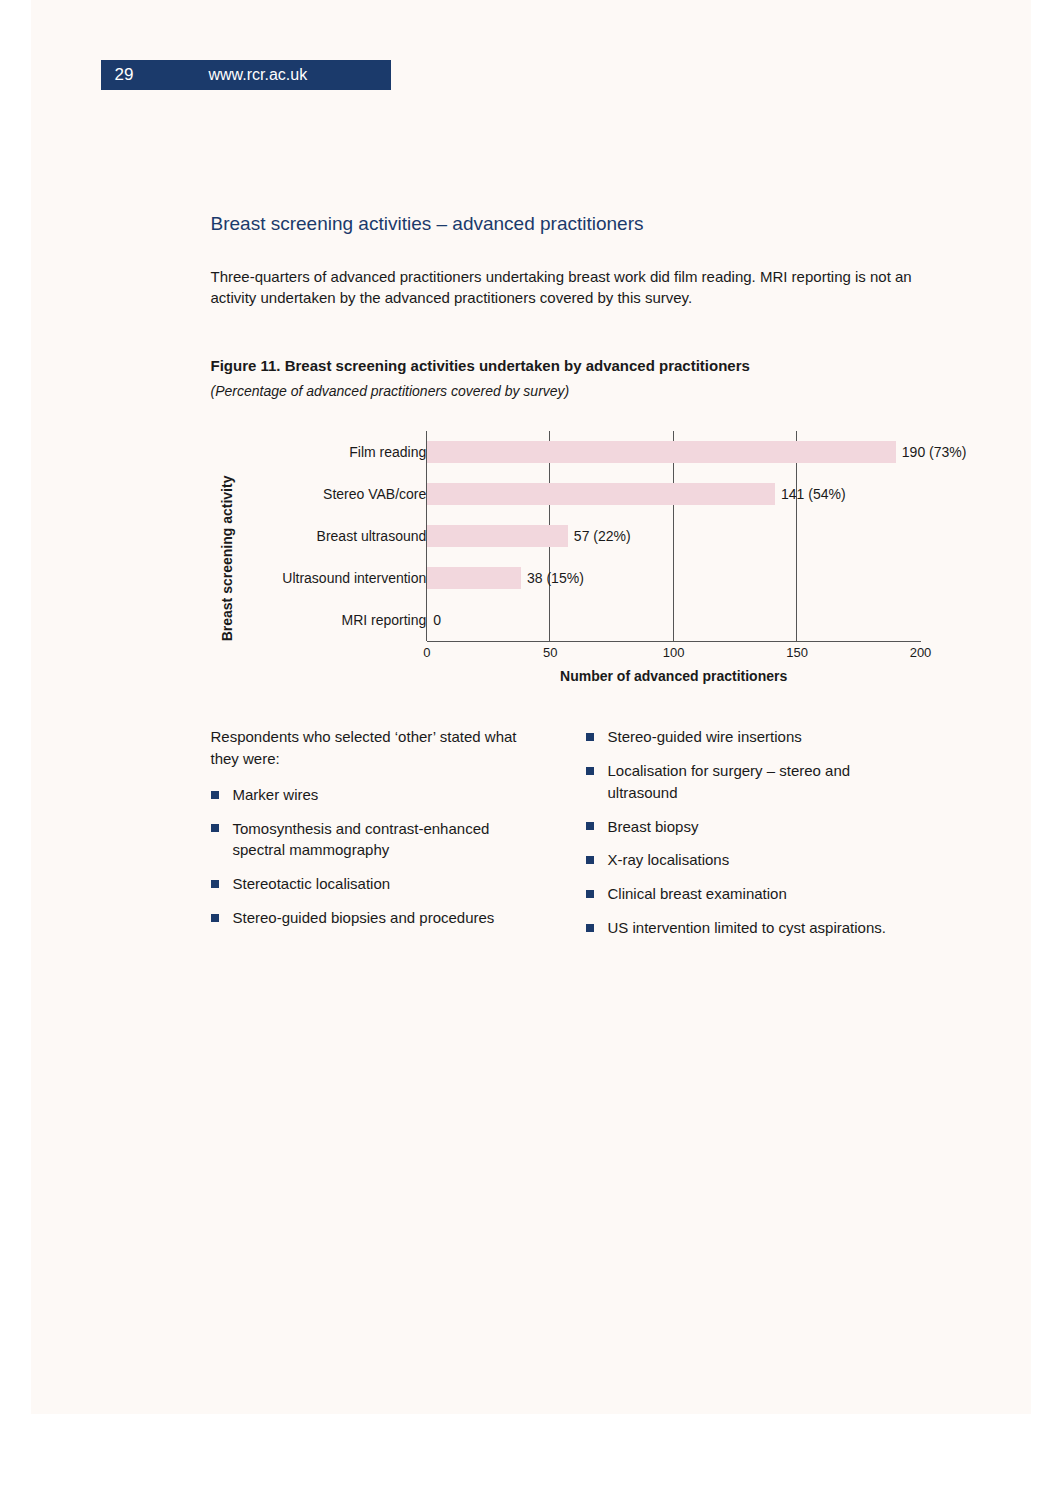29
www.rcr.ac.uk
Breast screening activities – advanced practitioners
Three-quarters of advanced practitioners undertaking breast work did film reading. MRI reporting is not an activity undertaken by the advanced practitioners covered by this survey.
Figure 11. Breast screening activities undertaken by advanced practitioners
(Percentage of advanced practitioners covered by survey)
Breast screening activity
| Film reading | 190 (73%) |
| Stereo VAB/core | 141 (54%) |
| Breast ultrasound | 57 (22%) |
| Ultrasound intervention | 38 (15%) |
| MRI reporting | 0 |
| | 0 50 100 150 200 Number of advanced practitioners |
Respondents who selected ‘other’ stated what they were:
Marker wires
Tomosynthesis and contrast-enhanced spectral mammography
Stereotactic localisation
Stereo-guided biopsies and procedures
Stereo-guided wire insertions
Localisation for surgery – stereo and ultrasound
Breast biopsy
X-ray localisations
Clinical breast examination
US intervention limited to cyst aspirations.